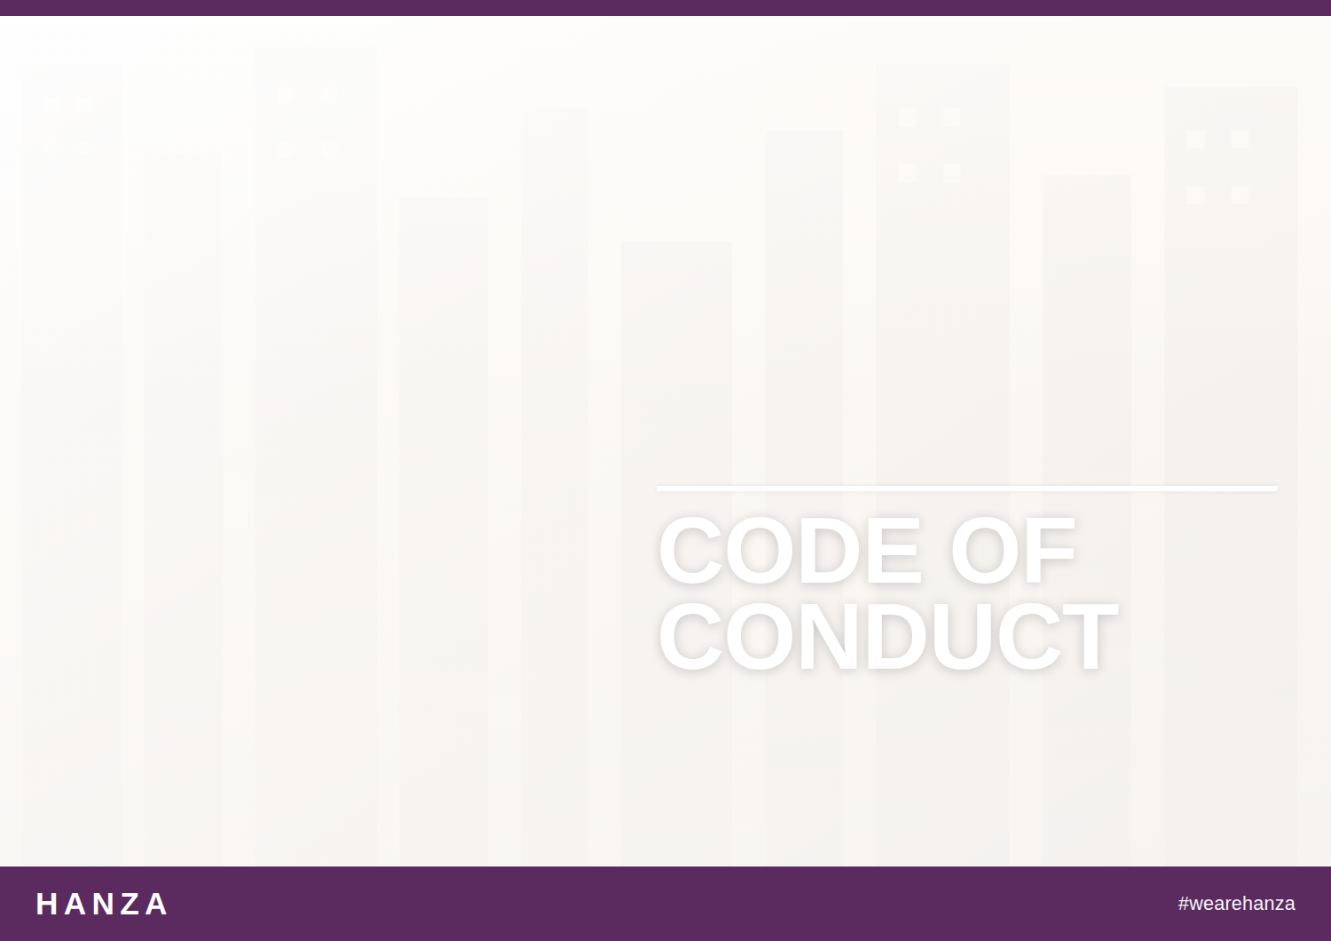Code of Conduct
HANZA
#wearehanza